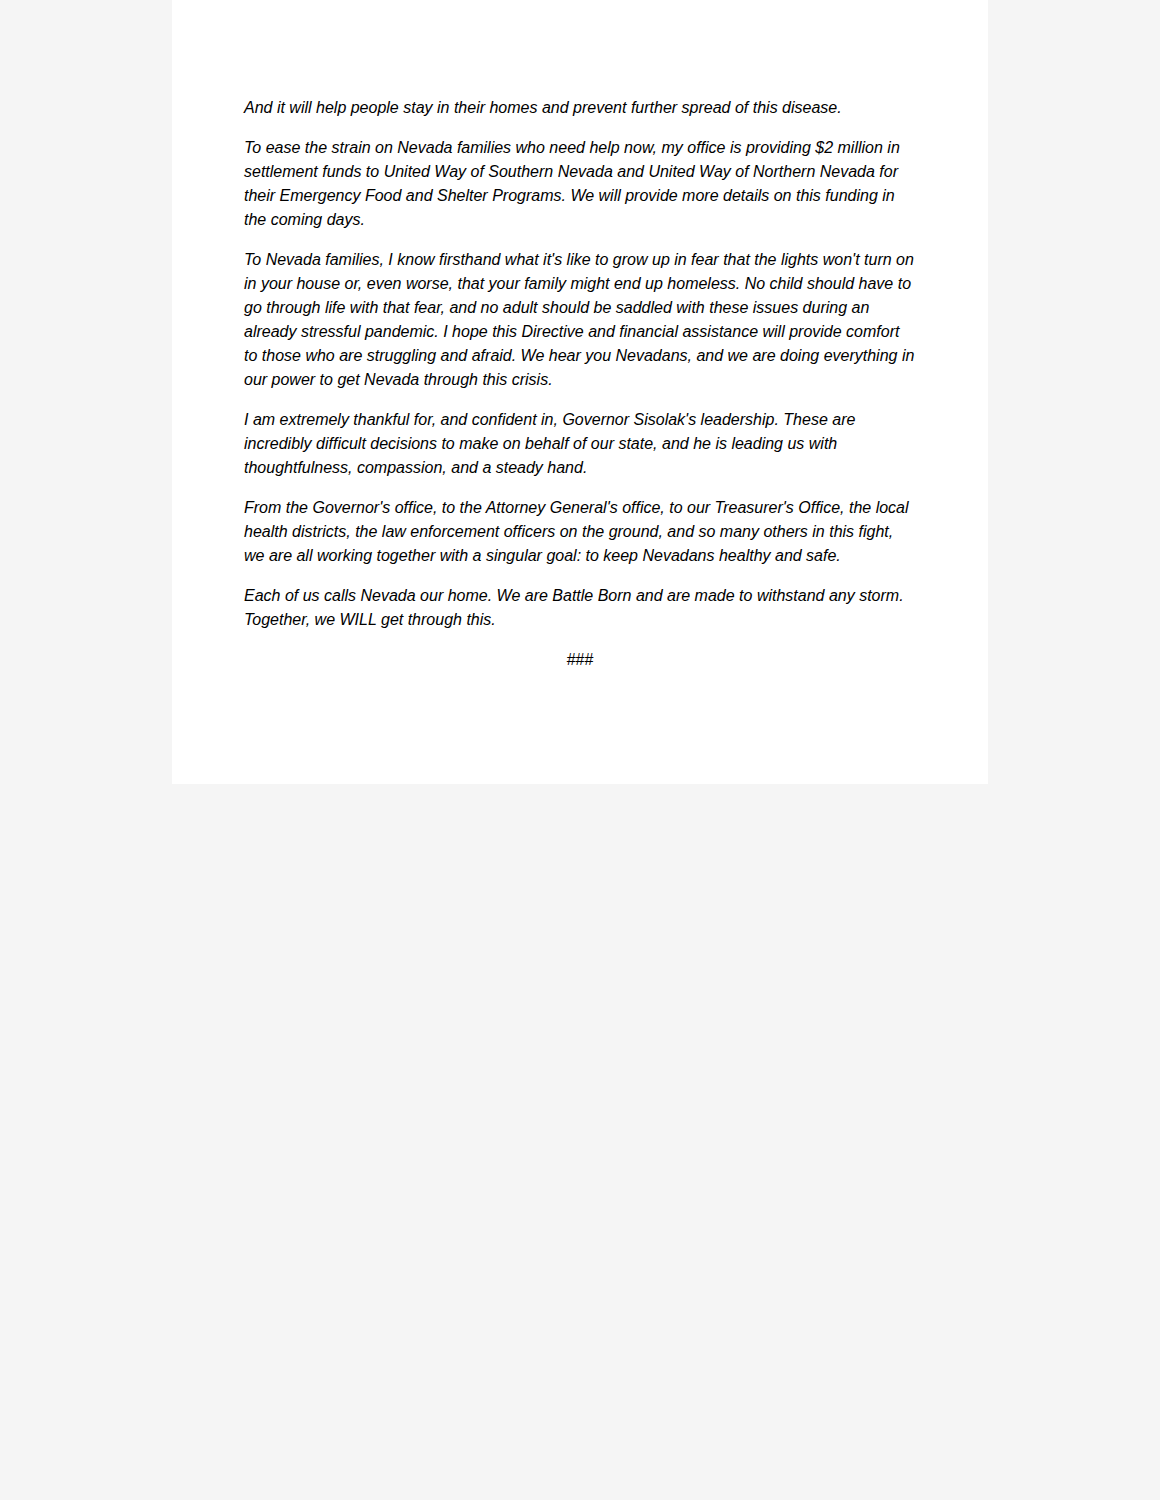And it will help people stay in their homes and prevent further spread of this disease.
To ease the strain on Nevada families who need help now, my office is providing $2 million in settlement funds to United Way of Southern Nevada and United Way of Northern Nevada for their Emergency Food and Shelter Programs. We will provide more details on this funding in the coming days.
To Nevada families, I know firsthand what it's like to grow up in fear that the lights won't turn on in your house or, even worse, that your family might end up homeless. No child should have to go through life with that fear, and no adult should be saddled with these issues during an already stressful pandemic. I hope this Directive and financial assistance will provide comfort to those who are struggling and afraid. We hear you Nevadans, and we are doing everything in our power to get Nevada through this crisis.
I am extremely thankful for, and confident in, Governor Sisolak's leadership. These are incredibly difficult decisions to make on behalf of our state, and he is leading us with thoughtfulness, compassion, and a steady hand.
From the Governor's office, to the Attorney General's office, to our Treasurer's Office, the local health districts, the law enforcement officers on the ground, and so many others in this fight, we are all working together with a singular goal: to keep Nevadans healthy and safe.
Each of us calls Nevada our home. We are Battle Born and are made to withstand any storm. Together, we WILL get through this.
###